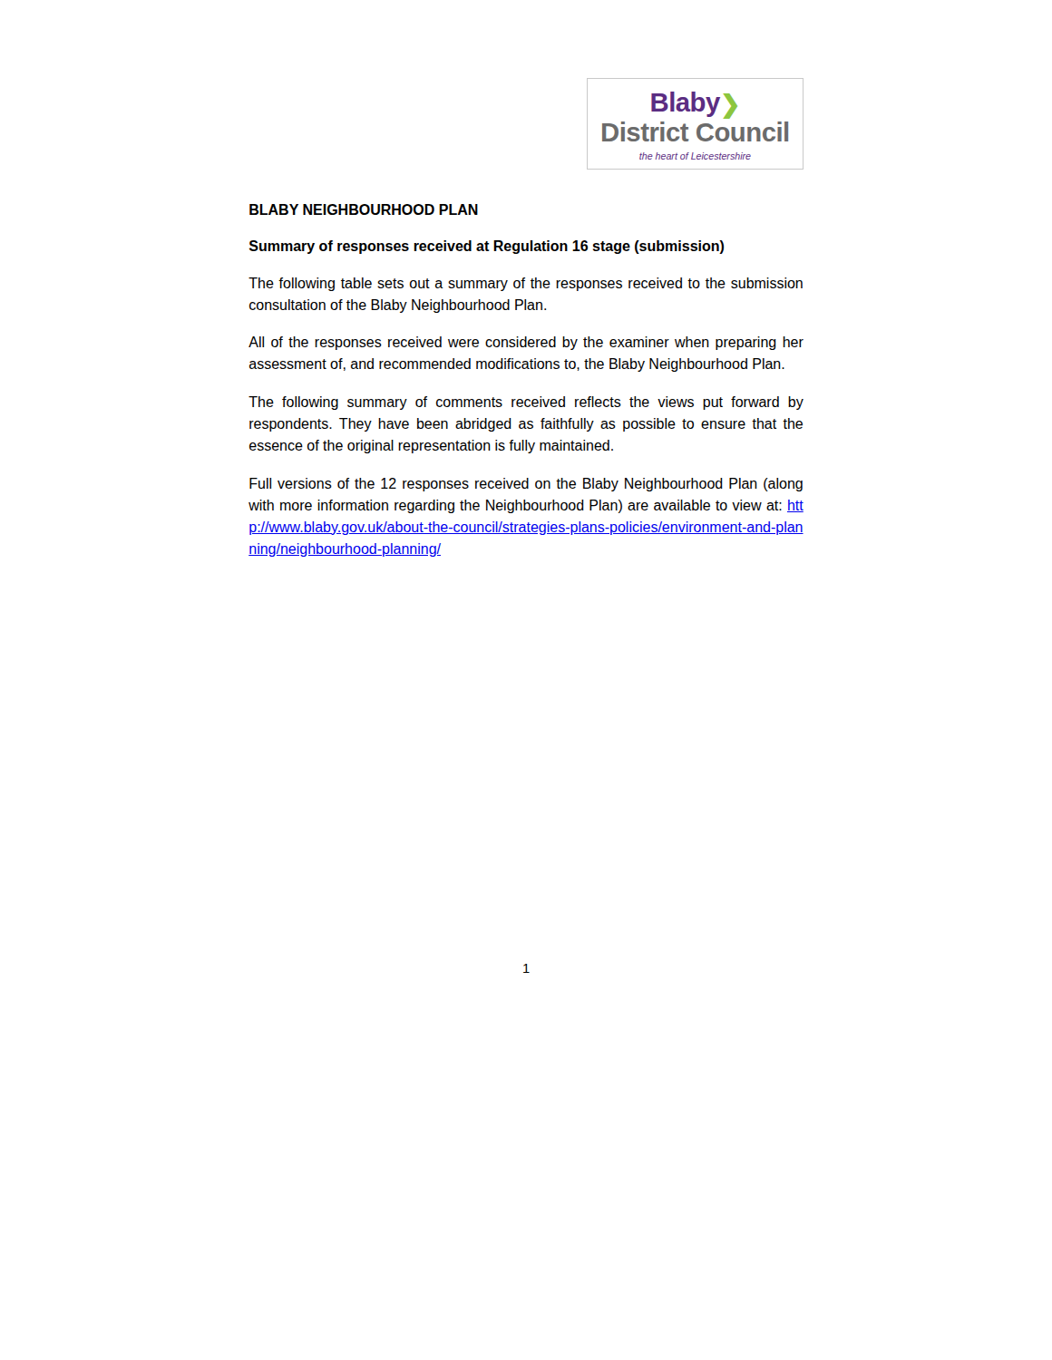Blaby❯
District Council
the heart of Leicestershire
BLABY NEIGHBOURHOOD PLAN
Summary of responses received at Regulation 16 stage (submission)
The following table sets out a summary of the responses received to the submission consultation of the Blaby Neighbourhood Plan.
All of the responses received were considered by the examiner when preparing her assessment of, and recommended modifications to, the Blaby Neighbourhood Plan.
The following summary of comments received reflects the views put forward by respondents. They have been abridged as faithfully as possible to ensure that the essence of the original representation is fully maintained.
Full versions of the 12 responses received on the Blaby Neighbourhood Plan (along with more information regarding the Neighbourhood Plan) are available to view at: http://www.blaby.gov.uk/about-the-council/strategies-plans-policies/environment-and-planning/neighbourhood-planning/
1